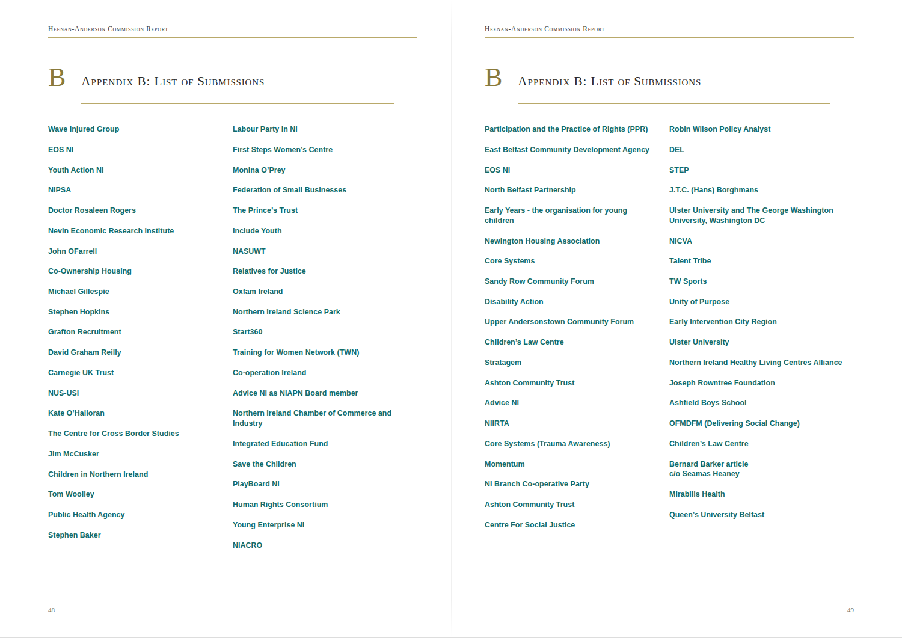Heenan-Anderson Commission Report
B
Appendix B: List of Submissions
Wave Injured Group
EOS NI
Youth Action NI
NIPSA
Doctor Rosaleen Rogers
Nevin Economic Research Institute
John OFarrell
Co-Ownership Housing
Michael Gillespie
Stephen Hopkins
Grafton Recruitment
David Graham Reilly
Carnegie UK Trust
NUS-USI
Kate O’Halloran
The Centre for Cross Border Studies
Jim McCusker
Children in Northern Ireland
Tom Woolley
Public Health Agency
Stephen Baker
Labour Party in NI
First Steps Women’s Centre
Monina O’Prey
Federation of Small Businesses
The Prince’s Trust
Include Youth
NASUWT
Relatives for Justice
Oxfam Ireland
Northern Ireland Science Park
Start360
Training for Women Network (TWN)
Co-operation Ireland
Advice NI as NIAPN Board member
Northern Ireland Chamber of Commerce and Industry
Integrated Education Fund
Save the Children
PlayBoard NI
Human Rights Consortium
Young Enterprise NI
NIACRO
48
Heenan-Anderson Commission Report
B
Appendix B: List of Submissions
Participation and the Practice of Rights (PPR)
East Belfast Community Development Agency
EOS NI
North Belfast Partnership
Early Years - the organisation for young children
Newington Housing Association
Core Systems
Sandy Row Community Forum
Disability Action
Upper Andersonstown Community Forum
Children’s Law Centre
Stratagem
Ashton Community Trust
Advice NI
NIIRTA
Core Systems (Trauma Awareness)
Momentum
NI Branch Co-operative Party
Ashton Community Trust
Centre For Social Justice
Robin Wilson Policy Analyst
DEL
STEP
J.T.C. (Hans) Borghmans
Ulster University and The George Washington University, Washington DC
NICVA
Talent Tribe
TW Sports
Unity of Purpose
Early Intervention City Region
Ulster University
Northern Ireland Healthy Living Centres Alliance
Joseph Rowntree Foundation
Ashfield Boys School
OFMDFM (Delivering Social Change)
Children’s Law Centre
Bernard Barker article
c/o Seamas Heaney
Mirabilis Health
Queen’s University Belfast
49